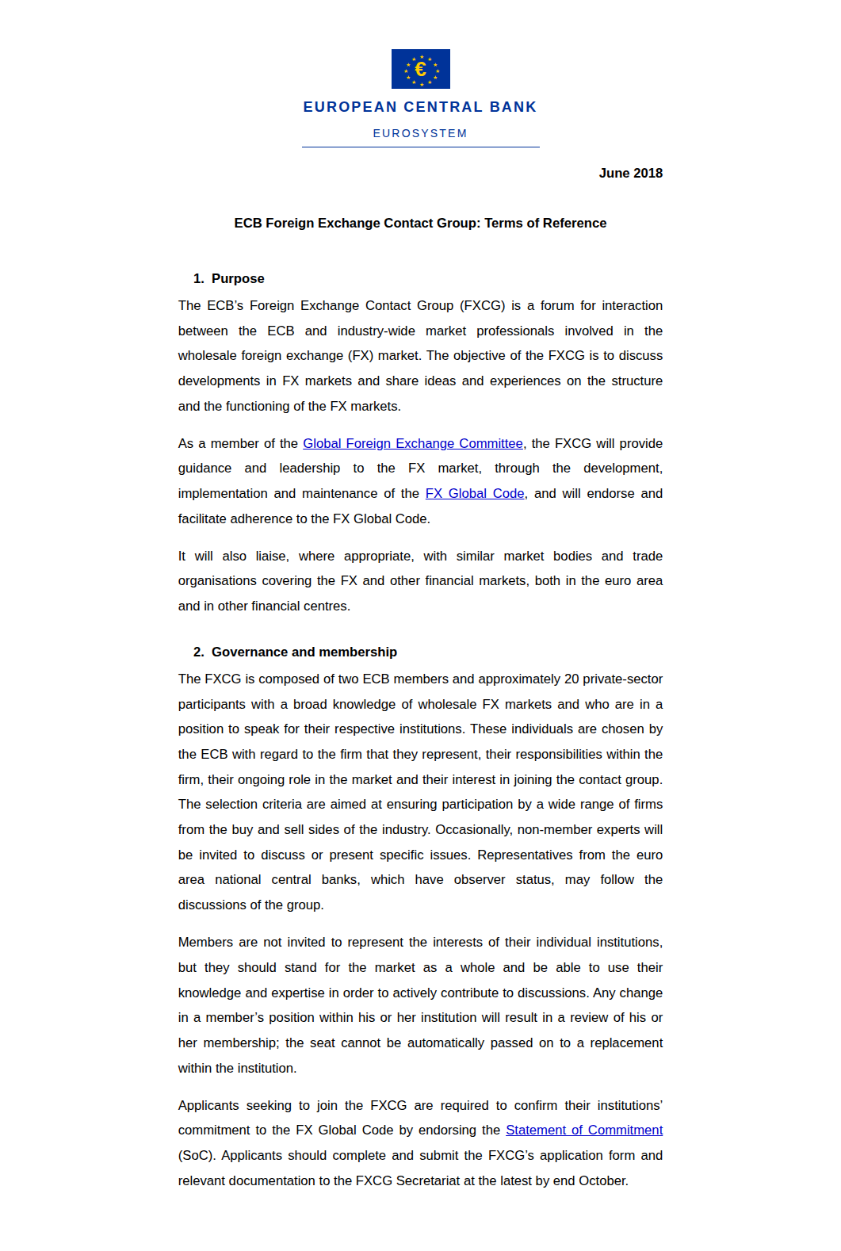★ ★ ★ ★ ★ ★ ★ ★ ★ ★ ★ ★
€
EUROPEAN CENTRAL BANK
EUROSYSTEM
June 2018
ECB Foreign Exchange Contact Group: Terms of Reference
1. Purpose
The ECB’s Foreign Exchange Contact Group (FXCG) is a forum for interaction between the ECB and industry-wide market professionals involved in the wholesale foreign exchange (FX) market. The objective of the FXCG is to discuss developments in FX markets and share ideas and experiences on the structure and the functioning of the FX markets.
As a member of the Global Foreign Exchange Committee, the FXCG will provide guidance and leadership to the FX market, through the development, implementation and maintenance of the FX Global Code, and will endorse and facilitate adherence to the FX Global Code.
It will also liaise, where appropriate, with similar market bodies and trade organisations covering the FX and other financial markets, both in the euro area and in other financial centres.
2. Governance and membership
The FXCG is composed of two ECB members and approximately 20 private-sector participants with a broad knowledge of wholesale FX markets and who are in a position to speak for their respective institutions. These individuals are chosen by the ECB with regard to the firm that they represent, their responsibilities within the firm, their ongoing role in the market and their interest in joining the contact group. The selection criteria are aimed at ensuring participation by a wide range of firms from the buy and sell sides of the industry. Occasionally, non-member experts will be invited to discuss or present specific issues. Representatives from the euro area national central banks, which have observer status, may follow the discussions of the group.
Members are not invited to represent the interests of their individual institutions, but they should stand for the market as a whole and be able to use their knowledge and expertise in order to actively contribute to discussions. Any change in a member’s position within his or her institution will result in a review of his or her membership; the seat cannot be automatically passed on to a replacement within the institution.
Applicants seeking to join the FXCG are required to confirm their institutions’ commitment to the FX Global Code by endorsing the Statement of Commitment (SoC). Applicants should complete and submit the FXCG’s application form and relevant documentation to the FXCG Secretariat at the latest by end October.